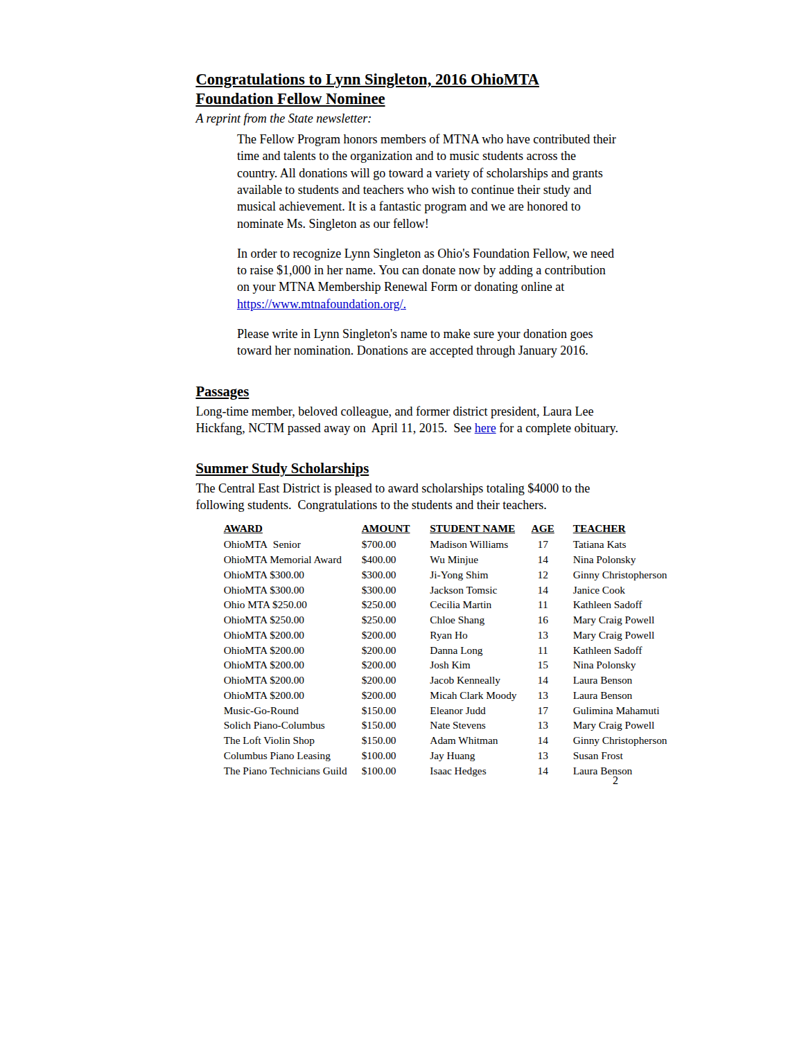Congratulations to Lynn Singleton, 2016 OhioMTA Foundation Fellow Nominee
A reprint from the State newsletter:
The Fellow Program honors members of MTNA who have contributed their time and talents to the organization and to music students across the country. All donations will go toward a variety of scholarships and grants available to students and teachers who wish to continue their study and musical achievement. It is a fantastic program and we are honored to nominate Ms. Singleton as our fellow!
In order to recognize Lynn Singleton as Ohio's Foundation Fellow, we need to raise $1,000 in her name. You can donate now by adding a contribution on your MTNA Membership Renewal Form or donating online at https://www.mtnafoundation.org/.
Please write in Lynn Singleton's name to make sure your donation goes toward her nomination. Donations are accepted through January 2016.
Passages
Long-time member, beloved colleague, and former district president, Laura Lee Hickfang, NCTM passed away on April 11, 2015. See here for a complete obituary.
Summer Study Scholarships
The Central East District is pleased to award scholarships totaling $4000 to the following students. Congratulations to the students and their teachers.
| AWARD | AMOUNT | STUDENT NAME | AGE | TEACHER |
| --- | --- | --- | --- | --- |
| OhioMTA Senior | $700.00 | Madison Williams | 17 | Tatiana Kats |
| OhioMTA Memorial Award | $400.00 | Wu Minjue | 14 | Nina Polonsky |
| OhioMTA $300.00 | $300.00 | Ji-Yong Shim | 12 | Ginny Christopherson |
| OhioMTA $300.00 | $300.00 | Jackson Tomsic | 14 | Janice Cook |
| Ohio MTA $250.00 | $250.00 | Cecilia Martin | 11 | Kathleen Sadoff |
| OhioMTA $250.00 | $250.00 | Chloe Shang | 16 | Mary Craig Powell |
| OhioMTA $200.00 | $200.00 | Ryan Ho | 13 | Mary Craig Powell |
| OhioMTA $200.00 | $200.00 | Danna Long | 11 | Kathleen Sadoff |
| OhioMTA $200.00 | $200.00 | Josh Kim | 15 | Nina Polonsky |
| OhioMTA $200.00 | $200.00 | Jacob Kenneally | 14 | Laura Benson |
| OhioMTA $200.00 | $200.00 | Micah Clark Moody | 13 | Laura Benson |
| Music-Go-Round | $150.00 | Eleanor Judd | 17 | Gulimina Mahamuti |
| Solich Piano-Columbus | $150.00 | Nate Stevens | 13 | Mary Craig Powell |
| The Loft Violin Shop | $150.00 | Adam Whitman | 14 | Ginny Christopherson |
| Columbus Piano Leasing | $100.00 | Jay Huang | 13 | Susan Frost |
| The Piano Technicians Guild | $100.00 | Isaac Hedges | 14 | Laura Benson |
2